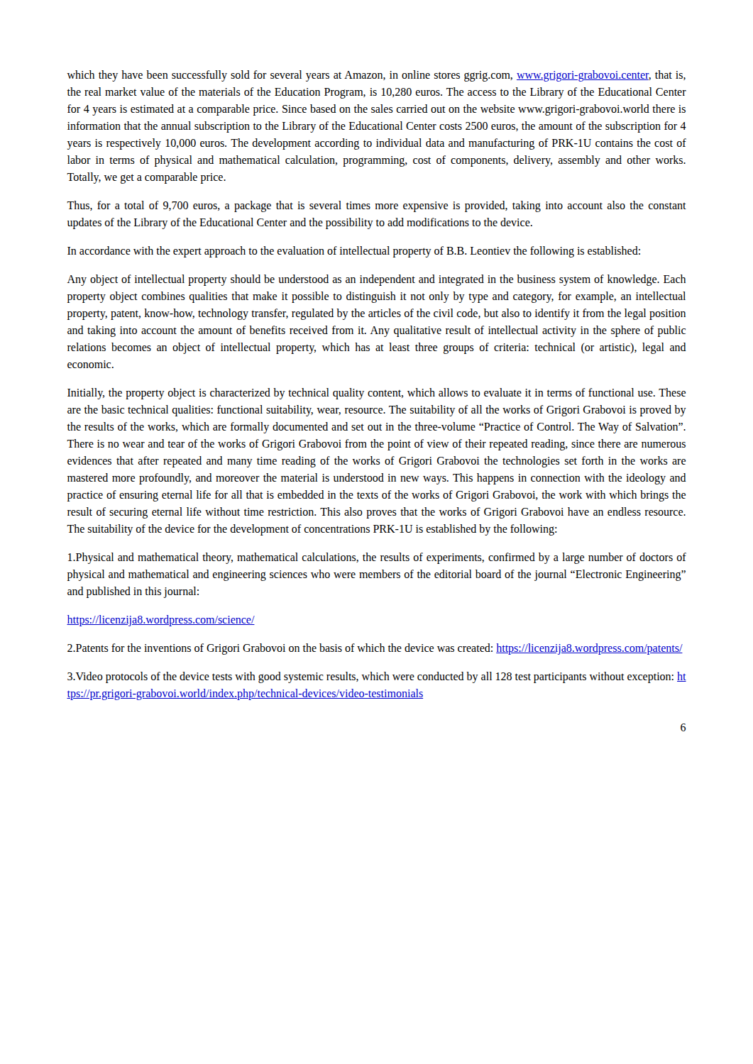which they have been successfully sold for several years at Amazon, in online stores ggrig.com, www.grigori-grabovoi.center, that is, the real market value of the materials of the Education Program, is 10,280 euros. The access to the Library of the Educational Center for 4 years is estimated at a comparable price. Since based on the sales carried out on the website www.grigori-grabovoi.world there is information that the annual subscription to the Library of the Educational Center costs 2500 euros, the amount of the subscription for 4 years is respectively 10,000 euros. The development according to individual data and manufacturing of PRK-1U contains the cost of labor in terms of physical and mathematical calculation, programming, cost of components, delivery, assembly and other works. Totally, we get a comparable price.
Thus, for a total of 9,700 euros, a package that is several times more expensive is provided, taking into account also the constant updates of the Library of the Educational Center and the possibility to add modifications to the device.
In accordance with the expert approach to the evaluation of intellectual property of B.B. Leontiev the following is established:
Any object of intellectual property should be understood as an independent and integrated in the business system of knowledge. Each property object combines qualities that make it possible to distinguish it not only by type and category, for example, an intellectual property, patent, know-how, technology transfer, regulated by the articles of the civil code, but also to identify it from the legal position and taking into account the amount of benefits received from it. Any qualitative result of intellectual activity in the sphere of public relations becomes an object of intellectual property, which has at least three groups of criteria: technical (or artistic), legal and economic.
Initially, the property object is characterized by technical quality content, which allows to evaluate it in terms of functional use. These are the basic technical qualities: functional suitability, wear, resource. The suitability of all the works of Grigori Grabovoi is proved by the results of the works, which are formally documented and set out in the three-volume “Practice of Control. The Way of Salvation”. There is no wear and tear of the works of Grigori Grabovoi from the point of view of their repeated reading, since there are numerous evidences that after repeated and many time reading of the works of Grigori Grabovoi the technologies set forth in the works are mastered more profoundly, and moreover the material is understood in new ways. This happens in connection with the ideology and practice of ensuring eternal life for all that is embedded in the texts of the works of Grigori Grabovoi, the work with which brings the result of securing eternal life without time restriction. This also proves that the works of Grigori Grabovoi have an endless resource. The suitability of the device for the development of concentrations PRK-1U is established by the following:
1.Physical and mathematical theory, mathematical calculations, the results of experiments, confirmed by a large number of doctors of physical and mathematical and engineering sciences who were members of the editorial board of the journal “Electronic Engineering” and published in this journal:
https://licenzija8.wordpress.com/science/
2.Patents for the inventions of Grigori Grabovoi on the basis of which the device was created: https://licenzija8.wordpress.com/patents/
3.Video protocols of the device tests with good systemic results, which were conducted by all 128 test participants without exception: https://pr.grigori-grabovoi.world/index.php/technical-devices/video-testimonials
6